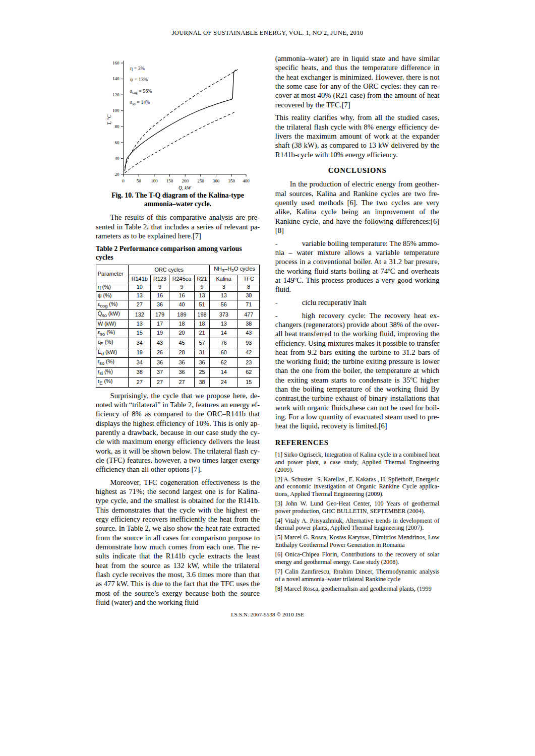JOURNAL OF SUSTAINABLE ENERGY, VOL. 1, NO 2, JUNE, 2010
20 40 60 80 100 120 140 160 0 50 100 150 200 250 300 350 400 Q, kW T, °C η = 3% ψ = 13% εcog = 56% εso = 14%
Fig. 10. The T-Q diagram of the Kalina-type
ammonia–water cycle.
The results of this comparative analysis are presented in Table 2, that includes a series of relevant parameters as to be explained here.[7]
Table 2 Performance comparison among various cycles
| Parameter | ORC cycles | NH 3 –H 2 O cycles |
| --- | --- | --- |
| R141b | R123 | R245ca | R21 | Kalina | TFC |
| η (%) | 10 | 9 | 9 | 9 | 3 | 8 |
| ψ (%) | 13 | 16 | 16 | 13 | 13 | 30 |
| ε cog (%) | 27 | 36 | 40 | 51 | 56 | 71 |
| Q̇ so (kW) | 132 | 179 | 189 | 198 | 373 | 477 |
| Ẇ (kW) | 13 | 17 | 18 | 18 | 13 | 38 |
| ε so (%) | 15 | 19 | 20 | 21 | 14 | 43 |
| ε E (%) | 34 | 43 | 45 | 57 | 76 | 93 |
| Ė d (kW) | 19 | 26 | 28 | 31 | 60 | 42 |
| r so (%) | 34 | 36 | 36 | 36 | 62 | 23 |
| r si (%) | 38 | 37 | 36 | 25 | 14 | 62 |
| r E (%) | 27 | 27 | 27 | 38 | 24 | 15 |
Surprisingly, the cycle that we propose here, denoted with “trilateral” in Table 2, features an energy efficiency of 8% as compared to the ORC–R141b that displays the highest efficiency of 10%. This is only apparently a drawback, because in our case study the cycle with maximum energy efficiency delivers the least work, as it will be shown below. The trilateral flash cycle (TFC) features, however, a two times larger exergy efficiency than all other options [7].
Moreover, TFC cogeneration effectiveness is the highest as 71%; the second largest one is for Kalina-type cycle, and the smallest is obtained for the R141b. This demonstrates that the cycle with the highest energy efficiency recovers inefficiently the heat from the source. In Table 2, we also show the heat rate extracted from the source in all cases for comparison purpose to demonstrate how much comes from each one. The results indicate that the R141b cycle extracts the least heat from the source as 132 kW, while the trilateral flash cycle receives the most, 3.6 times more than that as 477 kW. This is due to the fact that the TFC uses the most of the source’s exergy because both the source fluid (water) and the working fluid
(ammonia–water) are in liquid state and have similar specific heats, and thus the temperature difference in the heat exchanger is minimized. However, there is not the some case for any of the ORC cycles: they can recover at most 40% (R21 case) from the amount of heat recovered by the TFC.[7]
This reality clarifies why, from all the studied cases, the trilateral flash cycle with 8% energy efficiency delivers the maximum amount of work at the expander shaft (38 kW), as compared to 13 kW delivered by the R141b-cycle with 10% energy efficiency.
CONCLUSIONS
In the production of electric energy from geothermal sources, Kalina and Rankine cycles are two frequently used methods [6]. The two cycles are very alike, Kalina cycle being an improvement of the Rankine cycle, and have the following differences:[6][8]
-variable boiling temperature: The 85% ammonia – water mixture allows a variable temperature process in a conventional boiler. At a 31.2 bar presure, the working fluid starts boiling at 74ºC and overheats at 149ºC. This process produces a very good working fluid.
-ciclu recuperativ înalt
-high recovery cycle: The recovery heat exchangers (regenerators) provide about 38% of the overall heat transferred to the working fluid, improving the efficiency. Using mixtures makes it possible to transfer heat from 9.2 bars exiting the turbine to 31.2 bars of the working fluid; the turbine exiting pressure is lower than the one from the boiler, the temperature at which the exiting steam starts to condensate is 35ºC higher than the boiling temperature of the working fluid By contrast,the turbine exhaust of binary installations that work with organic fluids,these can not be used for boiling. For a low quantity of evacuated steam used to preheat the liquid, recovery is limited.[6]
REFERENCES
[1] Sirko Ogriseck, Integration of Kalina cycle in a combined heat and power plant, a case study, Applied Thermal Engineering (2009).
[2] A. Schuster S. Karellas , E. Kakaras , H. Spliethoff, Energetic and economic investigation of Organic Rankine Cycle applications, Applied Thermal Engineering (2009).
[3] John W. Lund Geo-Heat Center, 100 Years of geothermal power production, GHC BULLETIN, SEPTEMBER (2004).
[4] Vitaly A. Prisyazhniuk, Alternative trends in development of thermal power plants, Applied Thermal Engineering (2007).
[5] Marcel G. Rosca, Kostas Karytsas, Dimitrios Mendrinos, Low Enthalpy Geothermal Power Generation in Romania
[6] Onica-Chipea Florin, Contributions to the recovery of solar energy and geothermal energy. Case study (2008).
[7] Calin Zamfirescu, Ibrahim Dincer, Thermodynamic analysis of a novel ammonia–water trilateral Rankine cycle
[8] Marcel Rosca, geothermalism and geothermal plants, (1999
I.S.S.N. 2067-5538 © 2010 JSE